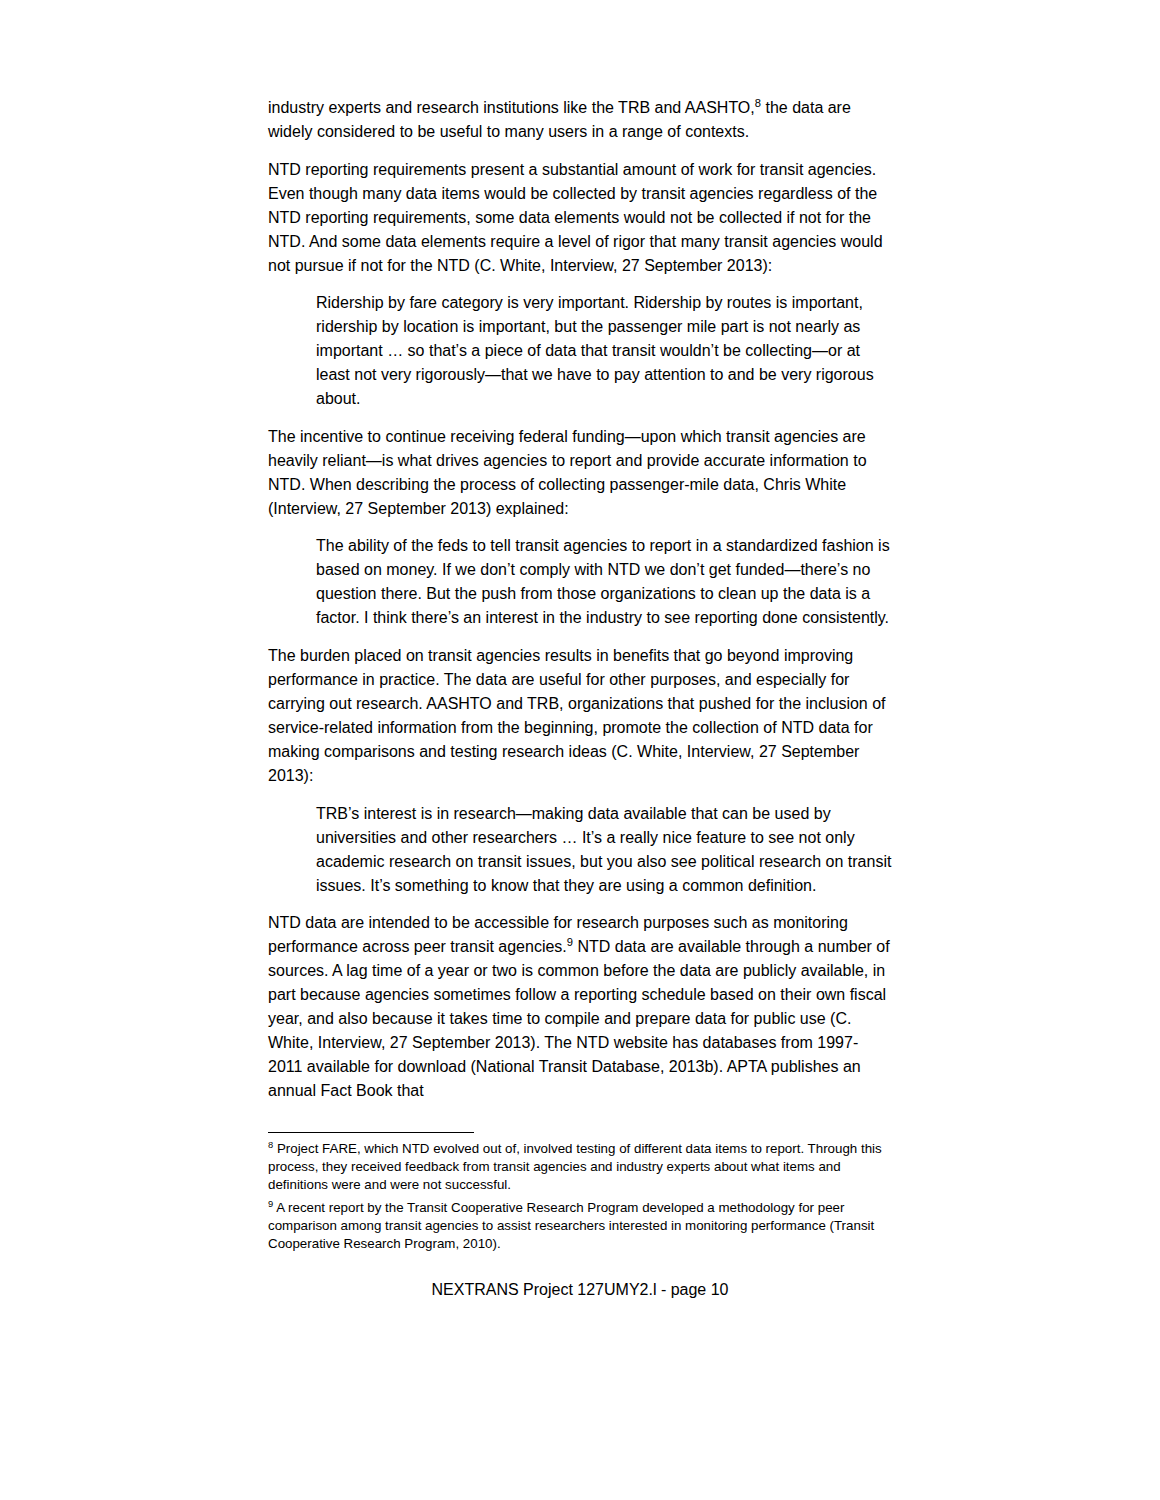industry experts and research institutions like the TRB and AASHTO,8 the data are widely considered to be useful to many users in a range of contexts.
NTD reporting requirements present a substantial amount of work for transit agencies. Even though many data items would be collected by transit agencies regardless of the NTD reporting requirements, some data elements would not be collected if not for the NTD. And some data elements require a level of rigor that many transit agencies would not pursue if not for the NTD (C. White, Interview, 27 September 2013):
Ridership by fare category is very important. Ridership by routes is important, ridership by location is important, but the passenger mile part is not nearly as important … so that’s a piece of data that transit wouldn’t be collecting—or at least not very rigorously—that we have to pay attention to and be very rigorous about.
The incentive to continue receiving federal funding—upon which transit agencies are heavily reliant—is what drives agencies to report and provide accurate information to NTD. When describing the process of collecting passenger-mile data, Chris White (Interview, 27 September 2013) explained:
The ability of the feds to tell transit agencies to report in a standardized fashion is based on money. If we don’t comply with NTD we don’t get funded—there’s no question there. But the push from those organizations to clean up the data is a factor. I think there’s an interest in the industry to see reporting done consistently.
The burden placed on transit agencies results in benefits that go beyond improving performance in practice. The data are useful for other purposes, and especially for carrying out research. AASHTO and TRB, organizations that pushed for the inclusion of service-related information from the beginning, promote the collection of NTD data for making comparisons and testing research ideas (C. White, Interview, 27 September 2013):
TRB’s interest is in research—making data available that can be used by universities and other researchers … It’s a really nice feature to see not only academic research on transit issues, but you also see political research on transit issues. It’s something to know that they are using a common definition.
NTD data are intended to be accessible for research purposes such as monitoring performance across peer transit agencies.9 NTD data are available through a number of sources. A lag time of a year or two is common before the data are publicly available, in part because agencies sometimes follow a reporting schedule based on their own fiscal year, and also because it takes time to compile and prepare data for public use (C. White, Interview, 27 September 2013). The NTD website has databases from 1997-2011 available for download (National Transit Database, 2013b). APTA publishes an annual Fact Book that
8 Project FARE, which NTD evolved out of, involved testing of different data items to report. Through this process, they received feedback from transit agencies and industry experts about what items and definitions were and were not successful.
9 A recent report by the Transit Cooperative Research Program developed a methodology for peer comparison among transit agencies to assist researchers interested in monitoring performance (Transit Cooperative Research Program, 2010).
NEXTRANS Project 127UMY2.l - page 10